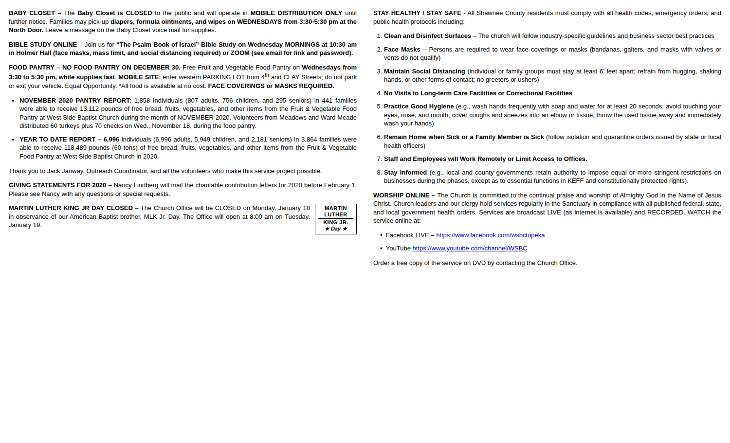BABY CLOSET – The Baby Closet is CLOSED to the public and will operate in MOBILE DISTRIBUTION ONLY until further notice. Families may pick-up diapers, formula ointments, and wipes on WEDNESDAYS from 3:30-5:30 pm at the North Door. Leave a message on the Baby Closet voice mail for supplies.
BIBLE STUDY ONLINE – Join us for “The Psalm Book of Israel” Bible Study on Wednesday MORNINGS at 10:30 am in Holmer Hall (face masks, mass limit, and social distancing required) or ZOOM (see email for link and password).
FOOD PANTRY – NO FOOD PANTRY ON DECEMBER 30. Free Fruit and Vegetable Food Pantry on Wednesdays from 3:30 to 5:30 pm, while supplies last. MOBILE SITE: enter western PARKING LOT from 4th and CLAY Streets; do not park or exit your vehicle. Equal Opportunity. *All food is available at no cost. FACE COVERINGS or MASKS REQUIRED.
NOVEMBER 2020 PANTRY REPORT: 1,858 Individuals (807 adults, 756 children, and 295 seniors) in 441 families were able to receive 13,112 pounds of free bread, fruits, vegetables, and other items from the Fruit & Vegetable Food Pantry at West Side Baptist Church during the month of NOVEMBER 2020. Volunteers from Meadows and Ward Meade distributed 60 turkeys plus 70 checks on Wed., November 18, during the food pantry.
YEAR TO DATE REPORT – 6,996 individuals (6,996 adults, 5,949 children, and 2,181 seniors) in 3,864 families were able to receive 118,489 pounds (60 tons) of free bread, fruits, vegetables, and other items from the Fruit & Vegetable Food Pantry at West Side Baptist Church in 2020.
Thank you to Jack Janway, Outreach Coordinator, and all the volunteers who make this service project possible.
GIVING STATEMENTS FOR 2020 – Nancy Lindberg will mail the charitable contribution letters for 2020 before February 1. Please see Nancy with any questions or special requests.
MARTIN
LUTHER
KING JR.
★ Day ★
MARTIN LUTHER KING JR DAY CLOSED – The Church Office will be CLOSED on Monday, January 18 in observance of our American Baptist brother, MLK Jr. Day. The Office will open at 8:00 am on Tuesday, January 19.
STAY HEALTHY / STAY SAFE - All Shawnee County residents must comply with all health codes, emergency orders, and public health protocols including:
Clean and Disinfect Surfaces – The church will follow industry-specific guidelines and business sector best practices
Face Masks – Persons are required to wear face coverings or masks (bandanas, gaiters, and masks with valves or vents do not qualify)
Maintain Social Distancing (individual or family groups must stay at least 6’ feet apart; refrain from hugging, shaking hands, or other forms of contact; no greeters or ushers)
No Visits to Long-term Care Facilities or Correctional Facilities
Practice Good Hygiene (e.g., wash hands frequently with soap and water for at least 20 seconds; avoid touching your eyes, nose, and mouth; cover coughs and sneezes into an elbow or tissue, throw the used tissue away and immediately wash your hands)
Remain Home when Sick or a Family Member is Sick (follow isolation and quarantine orders issued by state or local health officers)
Staff and Employees will Work Remotely or Limit Access to Offices.
Stay Informed (e.g., local and county governments retain authority to impose equal or more stringent restrictions on businesses during the phases, except as to essential functions in KEFF and constitutionally protected rights).
WORSHIP ONLINE – The Church is committed to the continual praise and worship of Almighty God in the Name of Jesus Christ. Church leaders and our clergy hold services regularly in the Sanctuary in compliance with all published federal, state, and local government health orders. Services are broadcast LIVE (as internet is available) and RECORDED. WATCH the service online at:
• Facebook LIVE – https://www.facebook.com/wsbctopeka
• YouTube https://www.youtube.com/channel/WSBC
Order a free copy of the service on DVD by contacting the Church Office.